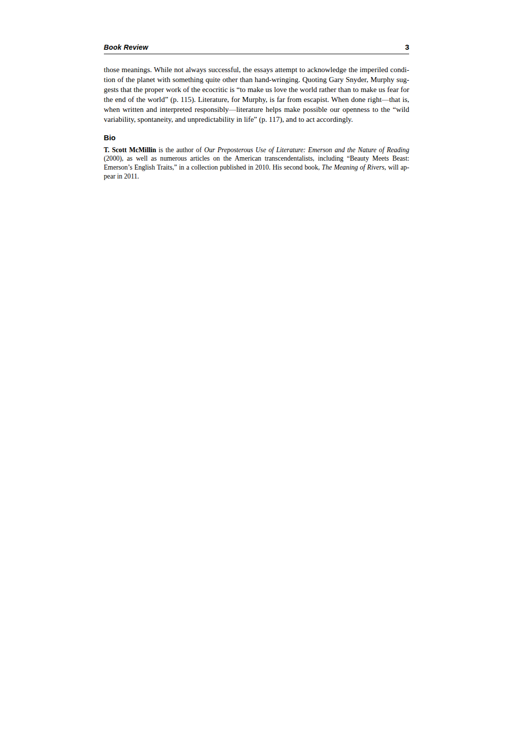Book Review 3
those meanings. While not always successful, the essays attempt to acknowledge the imperiled condition of the planet with something quite other than hand-wringing. Quoting Gary Snyder, Murphy suggests that the proper work of the ecocritic is “to make us love the world rather than to make us fear for the end of the world” (p. 115). Literature, for Murphy, is far from escapist. When done right—that is, when written and interpreted responsibly—literature helps make possible our openness to the “wild variability, spontaneity, and unpredictability in life” (p. 117), and to act accordingly.
Bio
T. Scott McMillin is the author of Our Preposterous Use of Literature: Emerson and the Nature of Reading (2000), as well as numerous articles on the American transcendentalists, including “Beauty Meets Beast: Emerson’s English Traits,” in a collection published in 2010. His second book, The Meaning of Rivers, will appear in 2011.